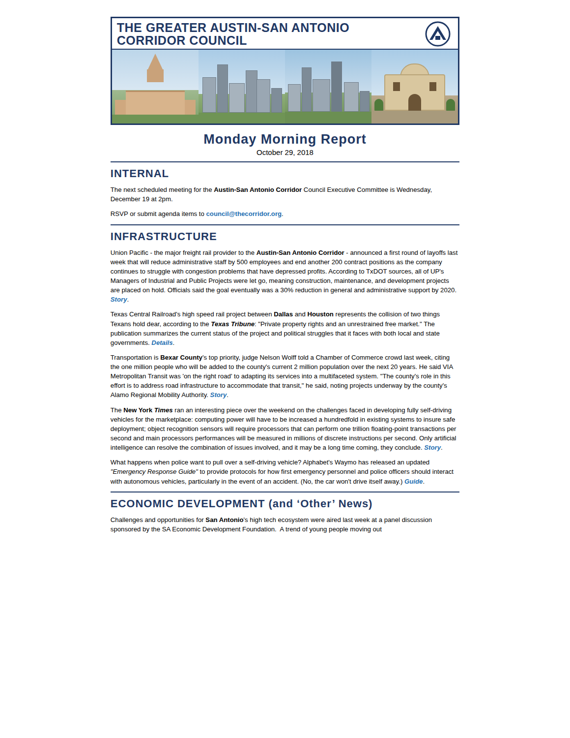The Greater Austin-San Antonio Corridor Council
Monday Morning Report
October 29, 2018
INTERNAL
The next scheduled meeting for the Austin-San Antonio Corridor Council Executive Committee is Wednesday, December 19 at 2pm.
RSVP or submit agenda items to council@thecorridor.org.
INFRASTRUCTURE
Union Pacific - the major freight rail provider to the Austin-San Antonio Corridor - announced a first round of layoffs last week that will reduce administrative staff by 500 employees and end another 200 contract positions as the company continues to struggle with congestion problems that have depressed profits. According to TxDOT sources, all of UP's Managers of Industrial and Public Projects were let go, meaning construction, maintenance, and development projects are placed on hold. Officials said the goal eventually was a 30% reduction in general and administrative support by 2020. Story.
Texas Central Railroad's high speed rail project between Dallas and Houston represents the collision of two things Texans hold dear, according to the Texas Tribune: "Private property rights and an unrestrained free market." The publication summarizes the current status of the project and political struggles that it faces with both local and state governments. Details.
Transportation is Bexar County's top priority, judge Nelson Wolff told a Chamber of Commerce crowd last week, citing the one million people who will be added to the county's current 2 million population over the next 20 years. He said VIA Metropolitan Transit was 'on the right road' to adapting its services into a multifaceted system. "The county's role in this effort is to address road infrastructure to accommodate that transit," he said, noting projects underway by the county's Alamo Regional Mobility Authority. Story.
The New York Times ran an interesting piece over the weekend on the challenges faced in developing fully self-driving vehicles for the marketplace: computing power will have to be increased a hundredfold in existing systems to insure safe deployment; object recognition sensors will require processors that can perform one trillion floating-point transactions per second and main processors performances will be measured in millions of discrete instructions per second. Only artificial intelligence can resolve the combination of issues involved, and it may be a long time coming, they conclude. Story.
What happens when police want to pull over a self-driving vehicle? Alphabet's Waymo has released an updated "Emergency Response Guide" to provide protocols for how first emergency personnel and police officers should interact with autonomous vehicles, particularly in the event of an accident. (No, the car won't drive itself away.) Guide.
ECONOMIC DEVELOPMENT (and ‘Other’ News)
Challenges and opportunities for San Antonio's high tech ecosystem were aired last week at a panel discussion sponsored by the SA Economic Development Foundation. A trend of young people moving out